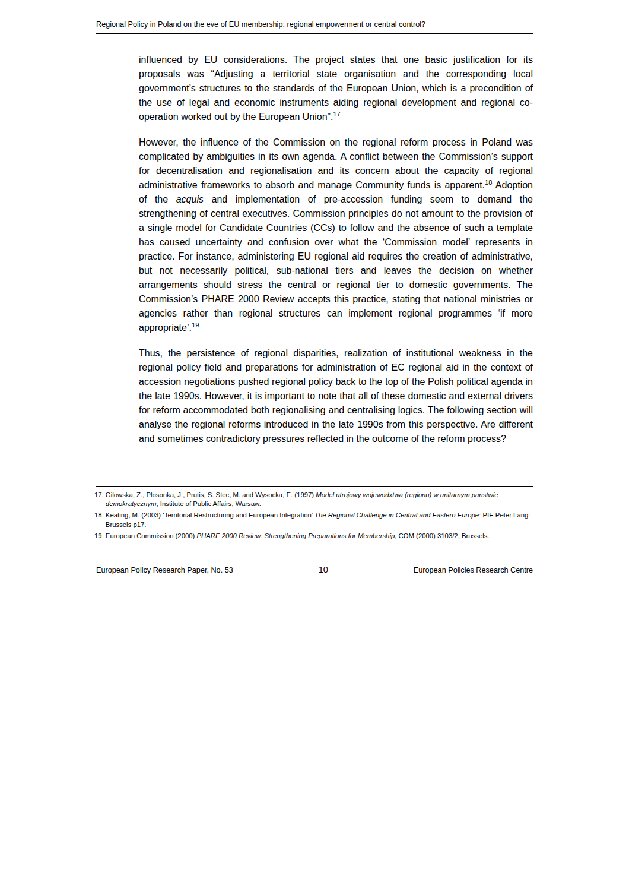Regional Policy in Poland on the eve of EU membership: regional empowerment or central control?
influenced by EU considerations. The project states that one basic justification for its proposals was “Adjusting a territorial state organisation and the corresponding local government’s structures to the standards of the European Union, which is a precondition of the use of legal and economic instruments aiding regional development and regional co-operation worked out by the European Union”.17
However, the influence of the Commission on the regional reform process in Poland was complicated by ambiguities in its own agenda. A conflict between the Commission’s support for decentralisation and regionalisation and its concern about the capacity of regional administrative frameworks to absorb and manage Community funds is apparent.18 Adoption of the acquis and implementation of pre-accession funding seem to demand the strengthening of central executives. Commission principles do not amount to the provision of a single model for Candidate Countries (CCs) to follow and the absence of such a template has caused uncertainty and confusion over what the ‘Commission model’ represents in practice. For instance, administering EU regional aid requires the creation of administrative, but not necessarily political, sub-national tiers and leaves the decision on whether arrangements should stress the central or regional tier to domestic governments. The Commission’s PHARE 2000 Review accepts this practice, stating that national ministries or agencies rather than regional structures can implement regional programmes ‘if more appropriate’.19
Thus, the persistence of regional disparities, realization of institutional weakness in the regional policy field and preparations for administration of EC regional aid in the context of accession negotiations pushed regional policy back to the top of the Polish political agenda in the late 1990s. However, it is important to note that all of these domestic and external drivers for reform accommodated both regionalising and centralising logics. The following section will analyse the regional reforms introduced in the late 1990s from this perspective. Are different and sometimes contradictory pressures reflected in the outcome of the reform process?
Gilowska, Z., Plosonka, J., Prutis, S. Stec, M. and Wysocka, E. (1997) Model utrojowy wojewodxtwa (regionu) w unitarnym panstwie demokratycznym, Institute of Public Affairs, Warsaw.
Keating, M. (2003) ‘Territorial Restructuring and European Integration’ The Regional Challenge in Central and Eastern Europe: PIE Peter Lang: Brussels p17.
European Commission (2000) PHARE 2000 Review: Strengthening Preparations for Membership, COM (2000) 3103/2, Brussels.
European Policy Research Paper, No. 53 10 European Policies Research Centre